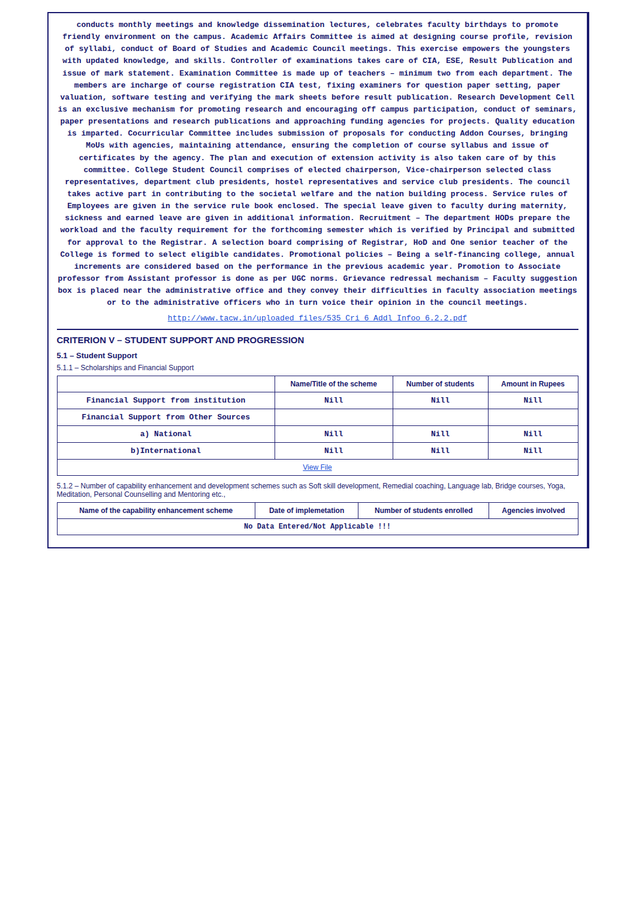conducts monthly meetings and knowledge dissemination lectures, celebrates faculty birthdays to promote friendly environment on the campus. Academic Affairs Committee is aimed at designing course profile, revision of syllabi, conduct of Board of Studies and Academic Council meetings. This exercise empowers the youngsters with updated knowledge, and skills. Controller of examinations takes care of CIA, ESE, Result Publication and issue of mark statement. Examination Committee is made up of teachers – minimum two from each department. The members are incharge of course registration CIA test, fixing examiners for question paper setting, paper valuation, software testing and verifying the mark sheets before result publication. Research Development Cell is an exclusive mechanism for promoting research and encouraging off campus participation, conduct of seminars, paper presentations and research publications and approaching funding agencies for projects. Quality education is imparted. Cocurricular Committee includes submission of proposals for conducting Addon Courses, bringing MoUs with agencies, maintaining attendance, ensuring the completion of course syllabus and issue of certificates by the agency. The plan and execution of extension activity is also taken care of by this committee. College Student Council comprises of elected chairperson, Vice-chairperson selected class representatives, department club presidents, hostel representatives and service club presidents. The council takes active part in contributing to the societal welfare and the nation building process. Service rules of Employees are given in the service rule book enclosed. The special leave given to faculty during maternity, sickness and earned leave are given in additional information. Recruitment – The department HODs prepare the workload and the faculty requirement for the forthcoming semester which is verified by Principal and submitted for approval to the Registrar. A selection board comprising of Registrar, HoD and One senior teacher of the College is formed to select eligible candidates. Promotional policies – Being a self-financing college, annual increments are considered based on the performance in the previous academic year. Promotion to Associate professor from Assistant professor is done as per UGC norms. Grievance redressal mechanism – Faculty suggestion box is placed near the administrative office and they convey their difficulties in faculty association meetings or to the administrative officers who in turn voice their opinion in the council meetings.
http://www.tacw.in/uploaded_files/535_Cri_6_Addl_Infoo_6.2.2.pdf
CRITERION V – STUDENT SUPPORT AND PROGRESSION
5.1 – Student Support
5.1.1 – Scholarships and Financial Support
| | Name/Title of the scheme | Number of students | Amount in Rupees |
| --- | --- | --- | --- |
| Financial Support from institution | Nill | Nill | Nill |
| Financial Support from Other Sources | | | |
| a) National | Nill | Nill | Nill |
| b)International | Nill | Nill | Nill |
| View File |
5.1.2 – Number of capability enhancement and development schemes such as Soft skill development, Remedial coaching, Language lab, Bridge courses, Yoga, Meditation, Personal Counselling and Mentoring etc.,
| Name of the capability enhancement scheme | Date of implemetation | Number of students enrolled | Agencies involved |
| --- | --- | --- | --- |
| No Data Entered/Not Applicable !!! |